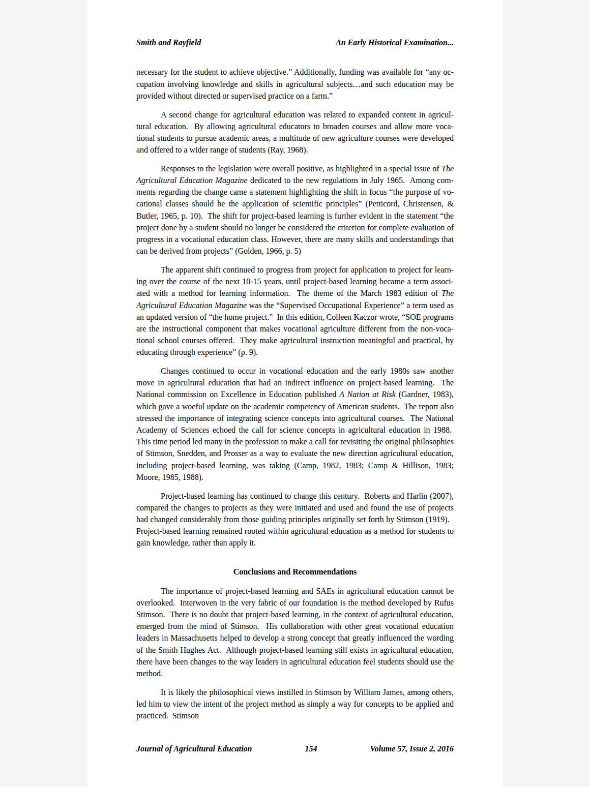Smith and Rayfield An Early Historical Examination...
necessary for the student to achieve objective.” Additionally, funding was available for “any occupation involving knowledge and skills in agricultural subjects…and such education may be provided without directed or supervised practice on a farm.”
A second change for agricultural education was related to expanded content in agricultural education. By allowing agricultural educators to broaden courses and allow more vocational students to pursue academic areas, a multitude of new agriculture courses were developed and offered to a wider range of students (Ray, 1968).
Responses to the legislation were overall positive, as highlighted in a special issue of The Agricultural Education Magazine dedicated to the new regulations in July 1965. Among comments regarding the change came a statement highlighting the shift in focus “the purpose of vocational classes should be the application of scientific principles” (Petticord, Christensen, & Butler, 1965, p. 10). The shift for project-based learning is further evident in the statement “the project done by a student should no longer be considered the criterion for complete evaluation of progress in a vocational education class. However, there are many skills and understandings that can be derived from projects” (Golden, 1966, p. 5)
The apparent shift continued to progress from project for application to project for learning over the course of the next 10-15 years, until project-based learning became a term associated with a method for learning information. The theme of the March 1983 edition of The Agricultural Education Magazine was the “Supervised Occupational Experience” a term used as an updated version of “the home project.” In this edition, Colleen Kaczor wrote, “SOE programs are the instructional component that makes vocational agriculture different from the non-vocational school courses offered. They make agricultural instruction meaningful and practical, by educating through experience” (p. 9).
Changes continued to occur in vocational education and the early 1980s saw another move in agricultural education that had an indirect influence on project-based learning. The National commission on Excellence in Education published A Nation at Risk (Gardner, 1983), which gave a woeful update on the academic competency of American students. The report also stressed the importance of integrating science concepts into agricultural courses. The National Academy of Sciences echoed the call for science concepts in agricultural education in 1988. This time period led many in the profession to make a call for revisiting the original philosophies of Stimson, Snedden, and Prosser as a way to evaluate the new direction agricultural education, including project-based learning, was taking (Camp, 1982, 1983; Camp & Hillison, 1983; Moore, 1985, 1988).
Project-based learning has continued to change this century. Roberts and Harlin (2007), compared the changes to projects as they were initiated and used and found the use of projects had changed considerably from those guiding principles originally set forth by Stimson (1919). Project-based learning remained rooted within agricultural education as a method for students to gain knowledge, rather than apply it.
Conclusions and Recommendations
The importance of project-based learning and SAEs in agricultural education cannot be overlooked. Interwoven in the very fabric of our foundation is the method developed by Rufus Stimson. There is no doubt that project-based learning, in the context of agricultural education, emerged from the mind of Stimson. His collaboration with other great vocational education leaders in Massachusetts helped to develop a strong concept that greatly influenced the wording of the Smith Hughes Act. Although project-based learning still exists in agricultural education, there have been changes to the way leaders in agricultural education feel students should use the method.
It is likely the philosophical views instilled in Stimson by William James, among others, led him to view the intent of the project method as simply a way for concepts to be applied and practiced. Stimson
Journal of Agricultural Education 154 Volume 57, Issue 2, 2016